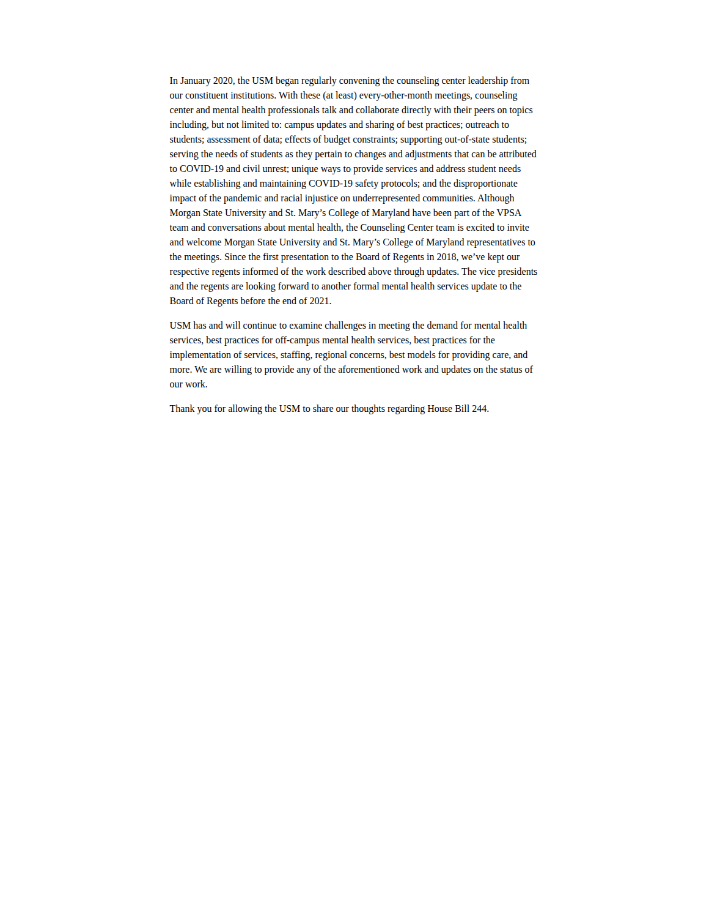In January 2020, the USM began regularly convening the counseling center leadership from our constituent institutions. With these (at least) every-other-month meetings, counseling center and mental health professionals talk and collaborate directly with their peers on topics including, but not limited to: campus updates and sharing of best practices; outreach to students; assessment of data; effects of budget constraints; supporting out-of-state students; serving the needs of students as they pertain to changes and adjustments that can be attributed to COVID-19 and civil unrest; unique ways to provide services and address student needs while establishing and maintaining COVID-19 safety protocols; and the disproportionate impact of the pandemic and racial injustice on underrepresented communities. Although Morgan State University and St. Mary’s College of Maryland have been part of the VPSA team and conversations about mental health, the Counseling Center team is excited to invite and welcome Morgan State University and St. Mary’s College of Maryland representatives to the meetings. Since the first presentation to the Board of Regents in 2018, we’ve kept our respective regents informed of the work described above through updates. The vice presidents and the regents are looking forward to another formal mental health services update to the Board of Regents before the end of 2021.
USM has and will continue to examine challenges in meeting the demand for mental health services, best practices for off-campus mental health services, best practices for the implementation of services, staffing, regional concerns, best models for providing care, and more. We are willing to provide any of the aforementioned work and updates on the status of our work.
Thank you for allowing the USM to share our thoughts regarding House Bill 244.